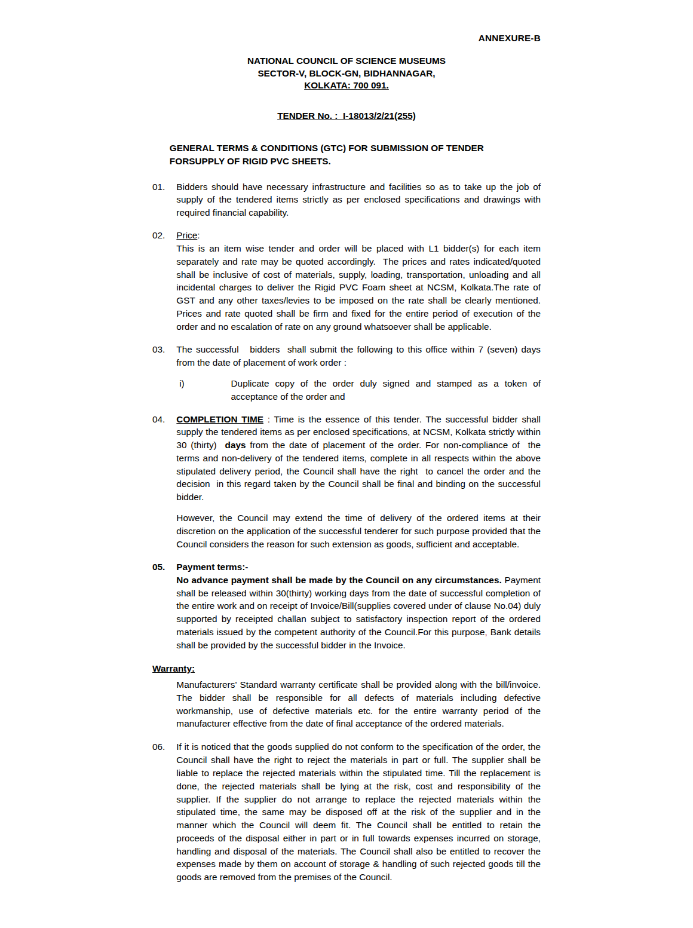ANNEXURE-B
NATIONAL COUNCIL OF SCIENCE MUSEUMS
SECTOR-V, BLOCK-GN, BIDHANNAGAR,
KOLKATA: 700 091.
TENDER No. : I-18013/2/21(255)
GENERAL TERMS & CONDITIONS (GTC) FOR SUBMISSION OF TENDER FORSUPPLY OF RIGID PVC SHEETS.
01. Bidders should have necessary infrastructure and facilities so as to take up the job of supply of the tendered items strictly as per enclosed specifications and drawings with required financial capability.
02. Price:
This is an item wise tender and order will be placed with L1 bidder(s) for each item separately and rate may be quoted accordingly. The prices and rates indicated/quoted shall be inclusive of cost of materials, supply, loading, transportation, unloading and all incidental charges to deliver the Rigid PVC Foam sheet at NCSM, Kolkata.The rate of GST and any other taxes/levies to be imposed on the rate shall be clearly mentioned. Prices and rate quoted shall be firm and fixed for the entire period of execution of the order and no escalation of rate on any ground whatsoever shall be applicable.
03. The successful bidders shall submit the following to this office within 7 (seven) days from the date of placement of work order :
i) Duplicate copy of the order duly signed and stamped as a token of acceptance of the order and
04. COMPLETION TIME : Time is the essence of this tender. The successful bidder shall supply the tendered items as per enclosed specifications, at NCSM, Kolkata strictly within 30 (thirty) days from the date of placement of the order. For non-compliance of the terms and non-delivery of the tendered items, complete in all respects within the above stipulated delivery period, the Council shall have the right to cancel the order and the decision in this regard taken by the Council shall be final and binding on the successful bidder.
However, the Council may extend the time of delivery of the ordered items at their discretion on the application of the successful tenderer for such purpose provided that the Council considers the reason for such extension as goods, sufficient and acceptable.
05.
Payment terms:-
No advance payment shall be made by the Council on any circumstances. Payment shall be released within 30(thirty) working days from the date of successful completion of the entire work and on receipt of Invoice/Bill(supplies covered under of clause No.04) duly supported by receipted challan subject to satisfactory inspection report of the ordered materials issued by the competent authority of the Council.For this purpose, Bank details shall be provided by the successful bidder in the Invoice.
Warranty:
Manufacturers’ Standard warranty certificate shall be provided along with the bill/invoice. The bidder shall be responsible for all defects of materials including defective workmanship, use of defective materials etc. for the entire warranty period of the manufacturer effective from the date of final acceptance of the ordered materials.
06. If it is noticed that the goods supplied do not conform to the specification of the order, the Council shall have the right to reject the materials in part or full. The supplier shall be liable to replace the rejected materials within the stipulated time. Till the replacement is done, the rejected materials shall be lying at the risk, cost and responsibility of the supplier. If the supplier do not arrange to replace the rejected materials within the stipulated time, the same may be disposed off at the risk of the supplier and in the manner which the Council will deem fit. The Council shall be entitled to retain the proceeds of the disposal either in part or in full towards expenses incurred on storage, handling and disposal of the materials. The Council shall also be entitled to recover the expenses made by them on account of storage & handling of such rejected goods till the goods are removed from the premises of the Council.